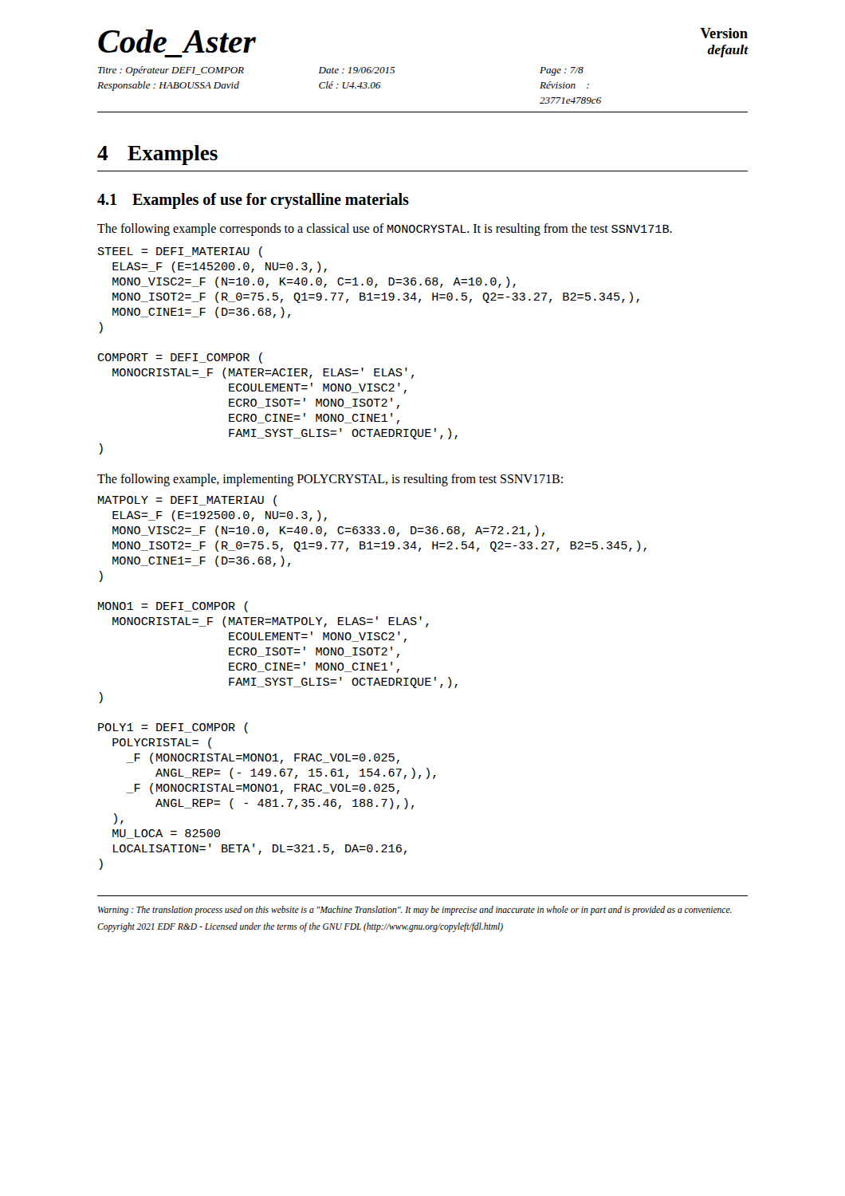Code_Aster
Version
default
| Titre : Opérateur DEFI_COMPOR | Date : 19/06/2015 | Page : 7/8 | |
| Responsable : HABOUSSA David | Clé : U4.43.06 | Révision : | |
| | | 23771e4789c6 | |
4 Examples
4.1 Examples of use for crystalline materials
The following example corresponds to a classical use of MONOCRYSTAL. It is resulting from the test SSNV171B.
STEEL = DEFI_MATERIAU (
  ELAS=_F (E=145200.0, NU=0.3,),
  MONO_VISC2=_F (N=10.0, K=40.0, C=1.0, D=36.68, A=10.0,),
  MONO_ISOT2=_F (R_0=75.5, Q1=9.77, B1=19.34, H=0.5, Q2=-33.27, B2=5.345,),
  MONO_CINE1=_F (D=36.68,),
)

COMPORT = DEFI_COMPOR (
  MONOCRISTAL=_F (MATER=ACIER, ELAS=' ELAS',
                  ECOULEMENT=' MONO_VISC2',
                  ECRO_ISOT=' MONO_ISOT2',
                  ECRO_CINE=' MONO_CINE1',
                  FAMI_SYST_GLIS=' OCTAEDRIQUE',),
)
The following example, implementing POLYCRYSTAL, is resulting from test SSNV171B:
MATPOLY = DEFI_MATERIAU (
  ELAS=_F (E=192500.0, NU=0.3,),
  MONO_VISC2=_F (N=10.0, K=40.0, C=6333.0, D=36.68, A=72.21,),
  MONO_ISOT2=_F (R_0=75.5, Q1=9.77, B1=19.34, H=2.54, Q2=-33.27, B2=5.345,),
  MONO_CINE1=_F (D=36.68,),
)

MONO1 = DEFI_COMPOR (
  MONOCRISTAL=_F (MATER=MATPOLY, ELAS=' ELAS',
                  ECOULEMENT=' MONO_VISC2',
                  ECRO_ISOT=' MONO_ISOT2',
                  ECRO_CINE=' MONO_CINE1',
                  FAMI_SYST_GLIS=' OCTAEDRIQUE',),
)

POLY1 = DEFI_COMPOR (
  POLYCRISTAL= (
    _F (MONOCRISTAL=MONO1, FRAC_VOL=0.025,
        ANGL_REP= (- 149.67, 15.61, 154.67,),),
    _F (MONOCRISTAL=MONO1, FRAC_VOL=0.025,
        ANGL_REP= ( - 481.7,35.46, 188.7),),
  ),
  MU_LOCA = 82500
  LOCALISATION=' BETA', DL=321.5, DA=0.216,
)
Warning : The translation process used on this website is a "Machine Translation". It may be imprecise and inaccurate in whole or in part and is provided as a convenience.
Copyright 2021 EDF R&D - Licensed under the terms of the GNU FDL (http://www.gnu.org/copyleft/fdl.html)